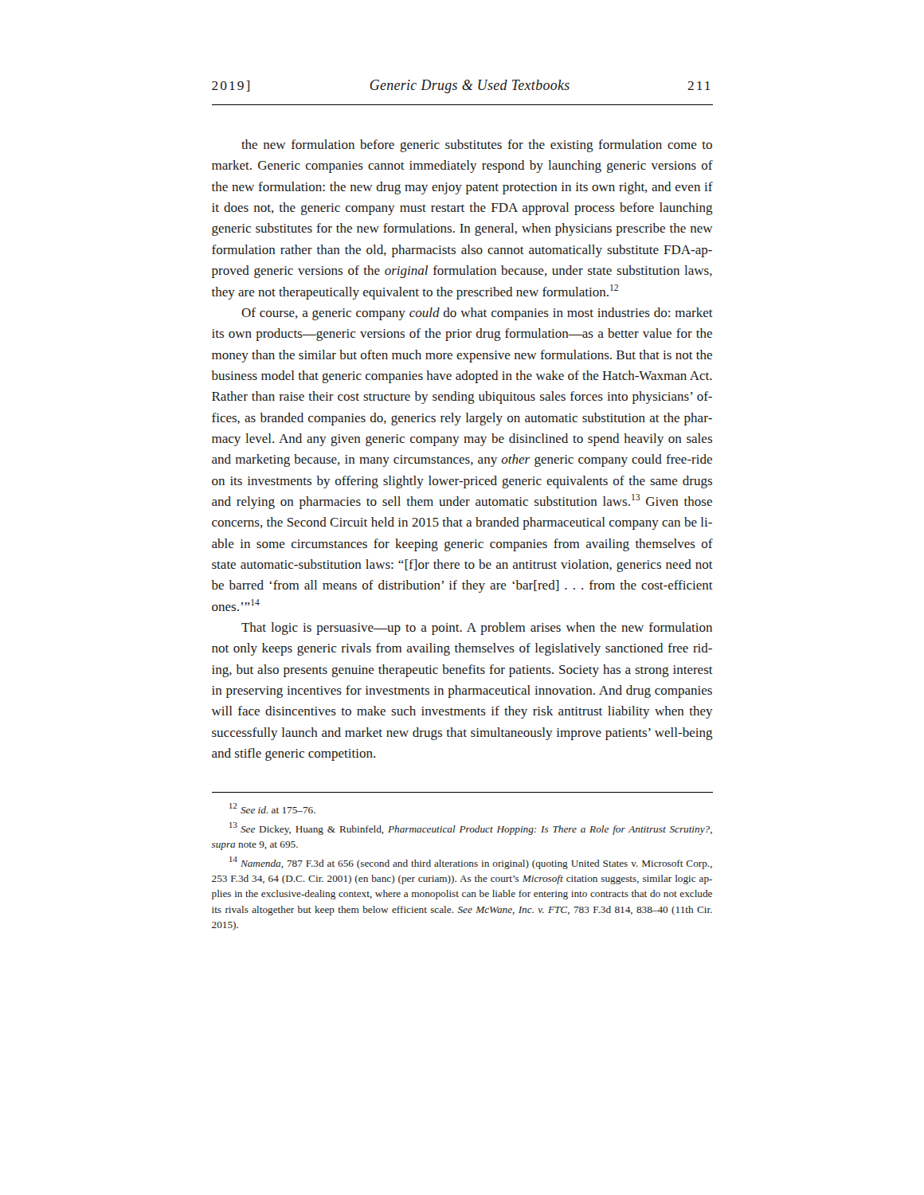2019] Generic Drugs & Used Textbooks 211
the new formulation before generic substitutes for the existing formulation come to market. Generic companies cannot immediately respond by launching generic versions of the new formulation: the new drug may enjoy patent protection in its own right, and even if it does not, the generic company must restart the FDA approval process before launching generic substitutes for the new formulations. In general, when physicians prescribe the new formulation rather than the old, pharmacists also cannot automatically substitute FDA-approved generic versions of the original formulation because, under state substitution laws, they are not therapeutically equivalent to the prescribed new formulation.12
Of course, a generic company could do what companies in most industries do: market its own products—generic versions of the prior drug formulation—as a better value for the money than the similar but often much more expensive new formulations. But that is not the business model that generic companies have adopted in the wake of the Hatch-Waxman Act. Rather than raise their cost structure by sending ubiquitous sales forces into physicians’ offices, as branded companies do, generics rely largely on automatic substitution at the pharmacy level. And any given generic company may be disinclined to spend heavily on sales and marketing because, in many circumstances, any other generic company could free-ride on its investments by offering slightly lower-priced generic equivalents of the same drugs and relying on pharmacies to sell them under automatic substitution laws.13 Given those concerns, the Second Circuit held in 2015 that a branded pharmaceutical company can be liable in some circumstances for keeping generic companies from availing themselves of state automatic-substitution laws: “[f]or there to be an antitrust violation, generics need not be barred ‘from all means of distribution’ if they are ‘bar[red] . . . from the cost-efficient ones.’”14
That logic is persuasive—up to a point. A problem arises when the new formulation not only keeps generic rivals from availing themselves of legislatively sanctioned free riding, but also presents genuine therapeutic benefits for patients. Society has a strong interest in preserving incentives for investments in pharmaceutical innovation. And drug companies will face disincentives to make such investments if they risk antitrust liability when they successfully launch and market new drugs that simultaneously improve patients’ well-being and stifle generic competition.
12 See id. at 175–76.
13 See Dickey, Huang & Rubinfeld, Pharmaceutical Product Hopping: Is There a Role for Antitrust Scrutiny?, supra note 9, at 695.
14 Namenda, 787 F.3d at 656 (second and third alterations in original) (quoting United States v. Microsoft Corp., 253 F.3d 34, 64 (D.C. Cir. 2001) (en banc) (per curiam)). As the court’s Microsoft citation suggests, similar logic applies in the exclusive-dealing context, where a monopolist can be liable for entering into contracts that do not exclude its rivals altogether but keep them below efficient scale. See McWane, Inc. v. FTC, 783 F.3d 814, 838–40 (11th Cir. 2015).